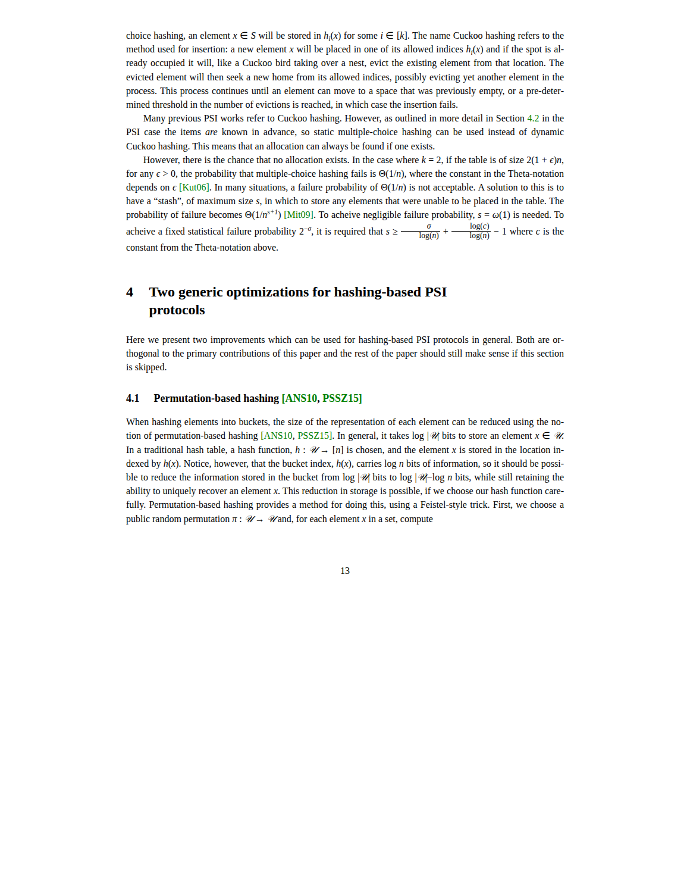choice hashing, an element x ∈ S will be stored in hi(x) for some i ∈ [k]. The name Cuckoo hashing refers to the method used for insertion: a new element x will be placed in one of its allowed indices hi(x) and if the spot is already occupied it will, like a Cuckoo bird taking over a nest, evict the existing element from that location. The evicted element will then seek a new home from its allowed indices, possibly evicting yet another element in the process. This process continues until an element can move to a space that was previously empty, or a pre-determined threshold in the number of evictions is reached, in which case the insertion fails.
Many previous PSI works refer to Cuckoo hashing. However, as outlined in more detail in Section 4.2 in the PSI case the items are known in advance, so static multiple-choice hashing can be used instead of dynamic Cuckoo hashing. This means that an allocation can always be found if one exists.
However, there is the chance that no allocation exists. In the case where k = 2, if the table is of size 2(1 + ϵ)n, for any ϵ > 0, the probability that multiple-choice hashing fails is Θ(1/n), where the constant in the Theta-notation depends on ϵ [Kut06]. In many situations, a failure probability of Θ(1/n) is not acceptable. A solution to this is to have a “stash”, of maximum size s, in which to store any elements that were unable to be placed in the table. The probability of failure becomes Θ(1/ns+1) [Mit09]. To acheive negligible failure probability, s = ω(1) is needed. To acheive a fixed statistical failure probability 2−σ, it is required that s ≥ σlog(n) + log(c) log(n) − 1 where c is the constant from the Theta-notation above.
4 Two generic optimizations for hashing-based PSI protocols
Here we present two improvements which can be used for hashing-based PSI protocols in general. Both are orthogonal to the primary contributions of this paper and the rest of the paper should still make sense if this section is skipped.
4.1 Permutation-based hashing [ANS10, PSSZ15]
When hashing elements into buckets, the size of the representation of each element can be reduced using the notion of permutation-based hashing [ANS10, PSSZ15]. In general, it takes log |𝒰| bits to store an element x ∈ 𝒰. In a traditional hash table, a hash function, h : 𝒰 → [n] is chosen, and the element x is stored in the location indexed by h(x). Notice, however, that the bucket index, h(x), carries log n bits of information, so it should be possible to reduce the information stored in the bucket from log |𝒰| bits to log |𝒰|−log n bits, while still retaining the ability to uniquely recover an element x. This reduction in storage is possible, if we choose our hash function carefully. Permutation-based hashing provides a method for doing this, using a Feistel-style trick. First, we choose a public random permutation π : 𝒰 → 𝒰 and, for each element x in a set, compute
13